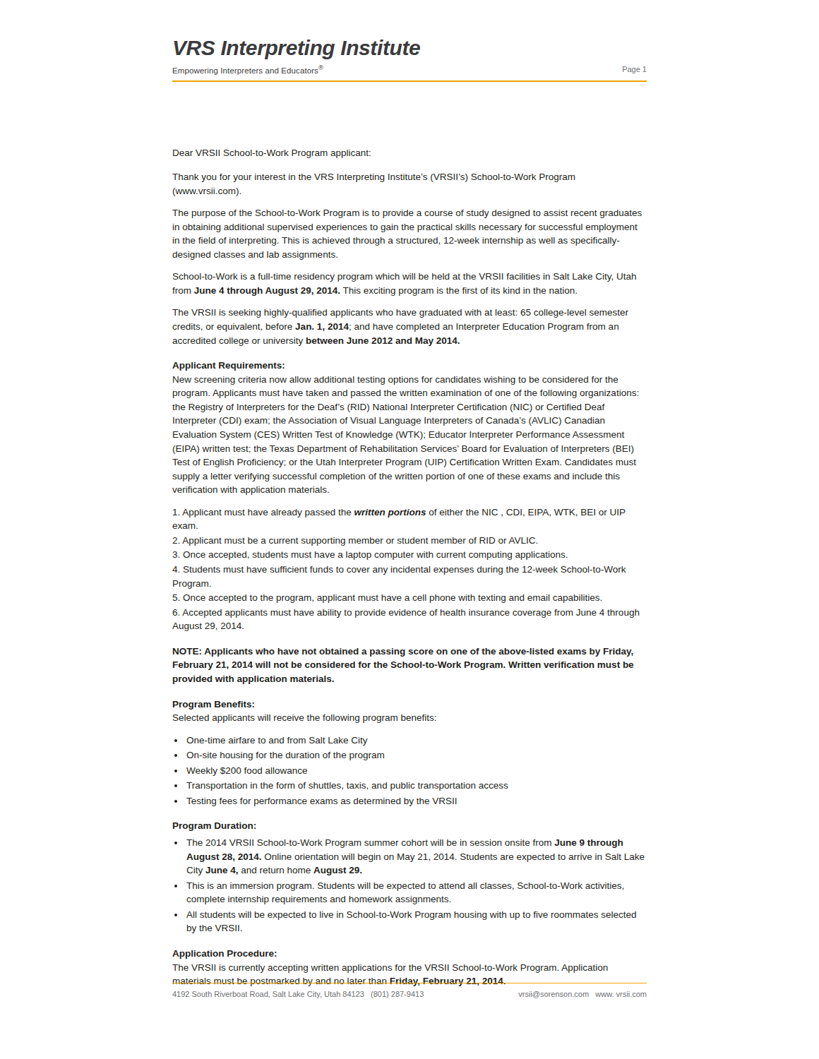VRS Interpreting Institute
Empowering Interpreters and Educators®
Page 1
Dear VRSII School-to-Work Program applicant:
Thank you for your interest in the VRS Interpreting Institute’s (VRSII’s) School-to-Work Program (www.vrsii.com).
The purpose of the School-to-Work Program is to provide a course of study designed to assist recent graduates in obtaining additional supervised experiences to gain the practical skills necessary for successful employment in the field of interpreting. This is achieved through a structured, 12-week internship as well as specifically-designed classes and lab assignments.
School-to-Work is a full-time residency program which will be held at the VRSII facilities in Salt Lake City, Utah from June 4 through August 29, 2014. This exciting program is the first of its kind in the nation.
The VRSII is seeking highly-qualified applicants who have graduated with at least: 65 college-level semester credits, or equivalent, before Jan. 1, 2014; and have completed an Interpreter Education Program from an accredited college or university between June 2012 and May 2014.
Applicant Requirements:
New screening criteria now allow additional testing options for candidates wishing to be considered for the program. Applicants must have taken and passed the written examination of one of the following organizations: the Registry of Interpreters for the Deaf’s (RID) National Interpreter Certification (NIC) or Certified Deaf Interpreter (CDI) exam; the Association of Visual Language Interpreters of Canada’s (AVLIC) Canadian Evaluation System (CES) Written Test of Knowledge (WTK); Educator Interpreter Performance Assessment (EIPA) written test; the Texas Department of Rehabilitation Services’ Board for Evaluation of Interpreters (BEI) Test of English Proficiency; or the Utah Interpreter Program (UIP) Certification Written Exam. Candidates must supply a letter verifying successful completion of the written portion of one of these exams and include this verification with application materials.
1. Applicant must have already passed the written portions of either the NIC , CDI, EIPA, WTK, BEI or UIP exam.
2. Applicant must be a current supporting member or student member of RID or AVLIC.
3. Once accepted, students must have a laptop computer with current computing applications.
4. Students must have sufficient funds to cover any incidental expenses during the 12-week School-to-Work Program.
5. Once accepted to the program, applicant must have a cell phone with texting and email capabilities.
6. Accepted applicants must have ability to provide evidence of health insurance coverage from June 4 through August 29, 2014.
NOTE: Applicants who have not obtained a passing score on one of the above-listed exams by Friday, February 21, 2014 will not be considered for the School-to-Work Program. Written verification must be provided with application materials.
Program Benefits:
Selected applicants will receive the following program benefits:
One-time airfare to and from Salt Lake City
On-site housing for the duration of the program
Weekly $200 food allowance
Transportation in the form of shuttles, taxis, and public transportation access
Testing fees for performance exams as determined by the VRSII
Program Duration:
The 2014 VRSII School-to-Work Program summer cohort will be in session onsite from June 9 through August 28, 2014. Online orientation will begin on May 21, 2014. Students are expected to arrive in Salt Lake City June 4, and return home August 29.
This is an immersion program. Students will be expected to attend all classes, School-to-Work activities, complete internship requirements and homework assignments.
All students will be expected to live in School-to-Work Program housing with up to five roommates selected by the VRSII.
Application Procedure:
The VRSII is currently accepting written applications for the VRSII School-to-Work Program. Application materials must be postmarked by and no later than Friday, February 21, 2014.
4192 South Riverboat Road, Salt Lake City, Utah 84123 (801) 287-9413
vrsii@sorenson.com www. vrsii.com